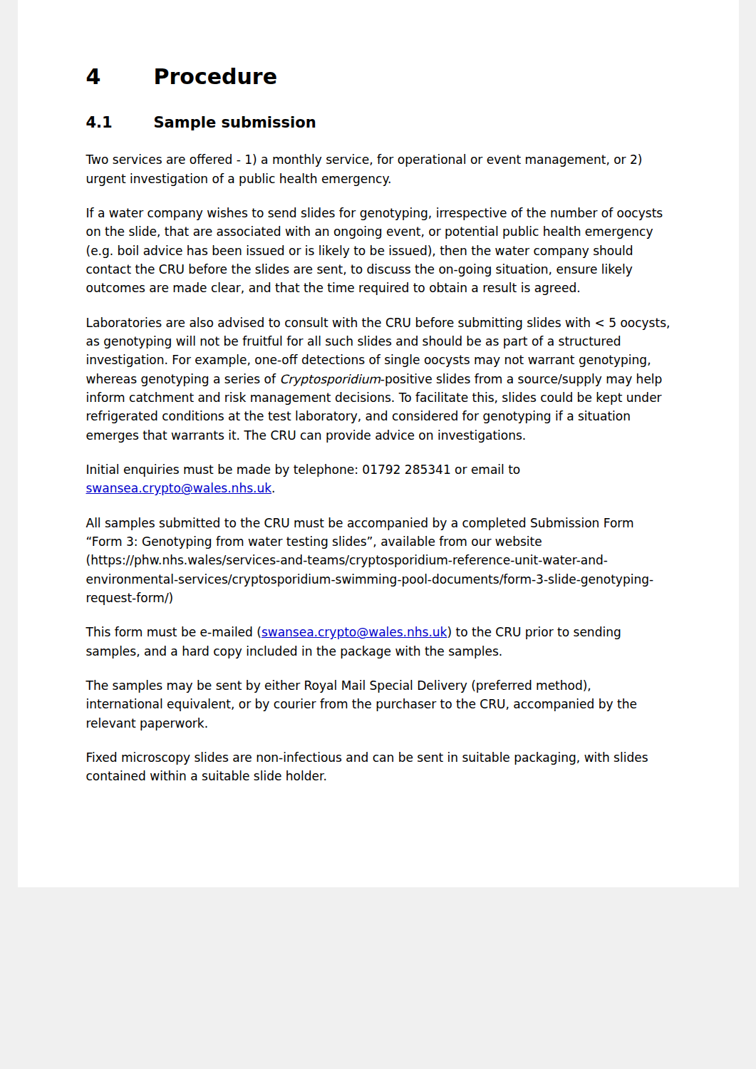4 Procedure
4.1 Sample submission
Two services are offered - 1) a monthly service, for operational or event management, or 2) urgent investigation of a public health emergency.
If a water company wishes to send slides for genotyping, irrespective of the number of oocysts on the slide, that are associated with an ongoing event, or potential public health emergency (e.g. boil advice has been issued or is likely to be issued), then the water company should contact the CRU before the slides are sent, to discuss the on-going situation, ensure likely outcomes are made clear, and that the time required to obtain a result is agreed.
Laboratories are also advised to consult with the CRU before submitting slides with < 5 oocysts, as genotyping will not be fruitful for all such slides and should be as part of a structured investigation. For example, one-off detections of single oocysts may not warrant genotyping, whereas genotyping a series of Cryptosporidium-positive slides from a source/supply may help inform catchment and risk management decisions. To facilitate this, slides could be kept under refrigerated conditions at the test laboratory, and considered for genotyping if a situation emerges that warrants it. The CRU can provide advice on investigations.
Initial enquiries must be made by telephone: 01792 285341 or email to swansea.crypto@wales.nhs.uk.
All samples submitted to the CRU must be accompanied by a completed Submission Form “Form 3: Genotyping from water testing slides”, available from our website (https://phw.nhs.wales/services-and-teams/cryptosporidium-reference-unit-water-and-environmental-services/cryptosporidium-swimming-pool-documents/form-3-slide-genotyping-request-form/)
This form must be e-mailed (swansea.crypto@wales.nhs.uk) to the CRU prior to sending samples, and a hard copy included in the package with the samples.
The samples may be sent by either Royal Mail Special Delivery (preferred method), international equivalent, or by courier from the purchaser to the CRU, accompanied by the relevant paperwork.
Fixed microscopy slides are non-infectious and can be sent in suitable packaging, with slides contained within a suitable slide holder.